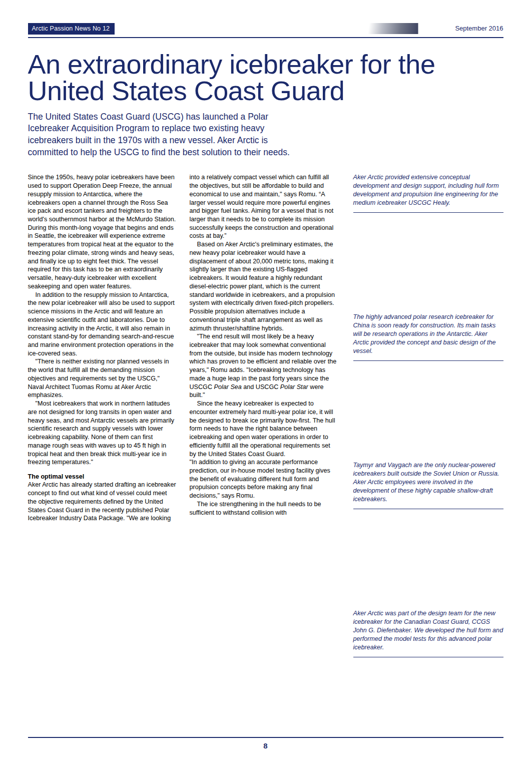Arctic Passion News No 12
September 2016
An extraordinary icebreaker for the United States Coast Guard
The United States Coast Guard (USCG) has launched a Polar Icebreaker Acquisition Program to replace two existing heavy icebreakers built in the 1970s with a new vessel. Aker Arctic is committed to help the USCG to find the best solution to their needs.
Aker Arctic provided extensive conceptual development and design support, including hull form development and propulsion line engineering for the medium icebreaker USCGC Healy.
The highly advanced polar research icebreaker for China is soon ready for construction. Its main tasks will be research operations in the Antarctic. Aker Arctic provided the concept and basic design of the vessel.
Taymyr and Vaygach are the only nuclear-powered icebreakers built outside the Soviet Union or Russia. Aker Arctic employees were involved in the development of these highly capable shallow-draft icebreakers.
Aker Arctic was part of the design team for the new icebreaker for the Canadian Coast Guard, CCGS John G. Diefenbaker. We developed the hull form and performed the model tests for this advanced polar icebreaker.
Since the 1950s, heavy polar icebreakers have been used to support Operation Deep Freeze, the annual resupply mission to Antarctica, where the icebreakers open a channel through the Ross Sea ice pack and escort tankers and freighters to the world's southernmost harbor at the McMurdo Station. During this month-long voyage that begins and ends in Seattle, the icebreaker will experience extreme temperatures from tropical heat at the equator to the freezing polar climate, strong winds and heavy seas, and finally ice up to eight feet thick. The vessel required for this task has to be an extraordinarily versatile, heavy-duty icebreaker with excellent seakeeping and open water features.
In addition to the resupply mission to Antarctica, the new polar icebreaker will also be used to support science missions in the Arctic and will feature an extensive scientific outfit and laboratories. Due to increasing activity in the Arctic, it will also remain in constant stand-by for demanding search-and-rescue and marine environment protection operations in the ice-covered seas.
"There is neither existing nor planned vessels in the world that fulfill all the demanding mission objectives and requirements set by the USCG," Naval Architect Tuomas Romu at Aker Arctic emphasizes.
"Most icebreakers that work in northern latitudes are not designed for long transits in open water and heavy seas, and most Antarctic vessels are primarily scientific research and supply vessels with lower icebreaking capability. None of them can first manage rough seas with waves up to 45 ft high in tropical heat and then break thick multi-year ice in freezing temperatures."
The optimal vessel
Aker Arctic has already started drafting an icebreaker concept to find out what kind of vessel could meet the objective requirements defined by the United States Coast Guard in the recently published Polar Icebreaker Industry Data Package. "We are looking into a relatively compact vessel which can fulfill all the objectives, but still be affordable to build and economical to use and maintain," says Romu. “A larger vessel would require more powerful engines and bigger fuel tanks. Aiming for a vessel that is not larger than it needs to be to complete its mission successfully keeps the construction and operational costs at bay.”
Based on Aker Arctic's preliminary estimates, the new heavy polar icebreaker would have a displacement of about 20,000 metric tons, making it slightly larger than the existing US-flagged icebreakers. It would feature a highly redundant diesel-electric power plant, which is the current standard worldwide in icebreakers, and a propulsion system with electrically driven fixed-pitch propellers. Possible propulsion alternatives include a conventional triple shaft arrangement as well as azimuth thruster/shaftline hybrids.
"The end result will most likely be a heavy icebreaker that may look somewhat conventional from the outside, but inside has modern technology which has proven to be efficient and reliable over the years," Romu adds. "Icebreaking technology has made a huge leap in the past forty years since the USCGC Polar Sea and USCGC Polar Star were built."
Since the heavy icebreaker is expected to encounter extremely hard multi-year polar ice, it will be designed to break ice primarily bow-first. The hull form needs to have the right balance between icebreaking and open water operations in order to efficiently fulfill all the operational requirements set by the United States Coast Guard.
"In addition to giving an accurate performance prediction, our in-house model testing facility gives the benefit of evaluating different hull form and propulsion concepts before making any final decisions," says Romu.
The ice strengthening in the hull needs to be sufficient to withstand collision with
8